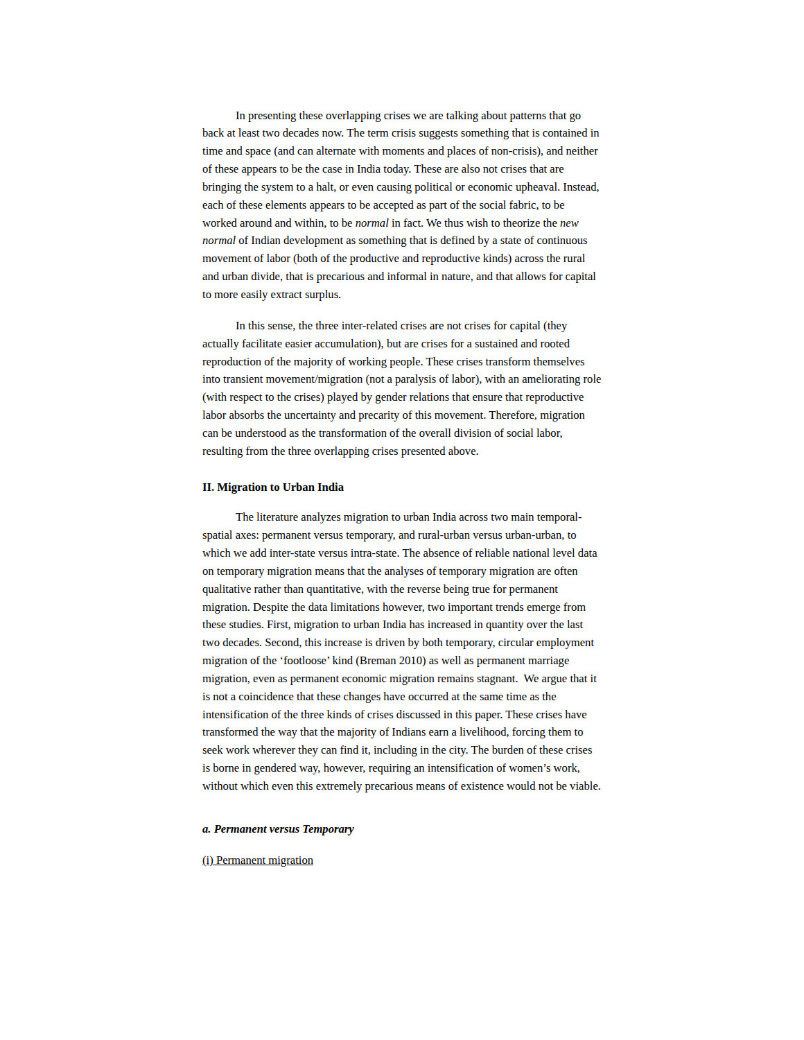In presenting these overlapping crises we are talking about patterns that go back at least two decades now. The term crisis suggests something that is contained in time and space (and can alternate with moments and places of non-crisis), and neither of these appears to be the case in India today. These are also not crises that are bringing the system to a halt, or even causing political or economic upheaval. Instead, each of these elements appears to be accepted as part of the social fabric, to be worked around and within, to be normal in fact. We thus wish to theorize the new normal of Indian development as something that is defined by a state of continuous movement of labor (both of the productive and reproductive kinds) across the rural and urban divide, that is precarious and informal in nature, and that allows for capital to more easily extract surplus.
In this sense, the three inter-related crises are not crises for capital (they actually facilitate easier accumulation), but are crises for a sustained and rooted reproduction of the majority of working people. These crises transform themselves into transient movement/migration (not a paralysis of labor), with an ameliorating role (with respect to the crises) played by gender relations that ensure that reproductive labor absorbs the uncertainty and precarity of this movement. Therefore, migration can be understood as the transformation of the overall division of social labor, resulting from the three overlapping crises presented above.
II. Migration to Urban India
The literature analyzes migration to urban India across two main temporal-spatial axes: permanent versus temporary, and rural-urban versus urban-urban, to which we add inter-state versus intra-state. The absence of reliable national level data on temporary migration means that the analyses of temporary migration are often qualitative rather than quantitative, with the reverse being true for permanent migration. Despite the data limitations however, two important trends emerge from these studies. First, migration to urban India has increased in quantity over the last two decades. Second, this increase is driven by both temporary, circular employment migration of the ‘footloose’ kind (Breman 2010) as well as permanent marriage migration, even as permanent economic migration remains stagnant. We argue that it is not a coincidence that these changes have occurred at the same time as the intensification of the three kinds of crises discussed in this paper. These crises have transformed the way that the majority of Indians earn a livelihood, forcing them to seek work wherever they can find it, including in the city. The burden of these crises is borne in gendered way, however, requiring an intensification of women’s work, without which even this extremely precarious means of existence would not be viable.
a. Permanent versus Temporary
(i) Permanent migration